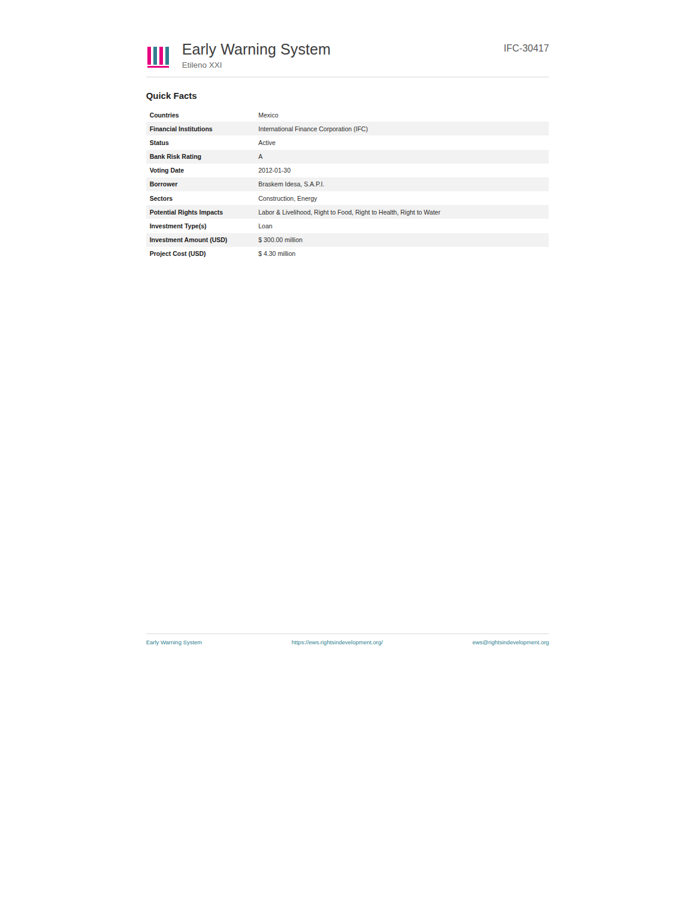Early Warning System
Etileno XXI
IFC-30417
Quick Facts
| Countries | Mexico |
| Financial Institutions | International Finance Corporation (IFC) |
| Status | Active |
| Bank Risk Rating | A |
| Voting Date | 2012-01-30 |
| Borrower | Braskem Idesa, S.A.P.I. |
| Sectors | Construction, Energy |
| Potential Rights Impacts | Labor & Livelihood, Right to Food, Right to Health, Right to Water |
| Investment Type(s) | Loan |
| Investment Amount (USD) | $ 300.00 million |
| Project Cost (USD) | $ 4.30 million |
Early Warning System
https://ews.rightsindevelopment.org/
ews@rightsindevelopment.org